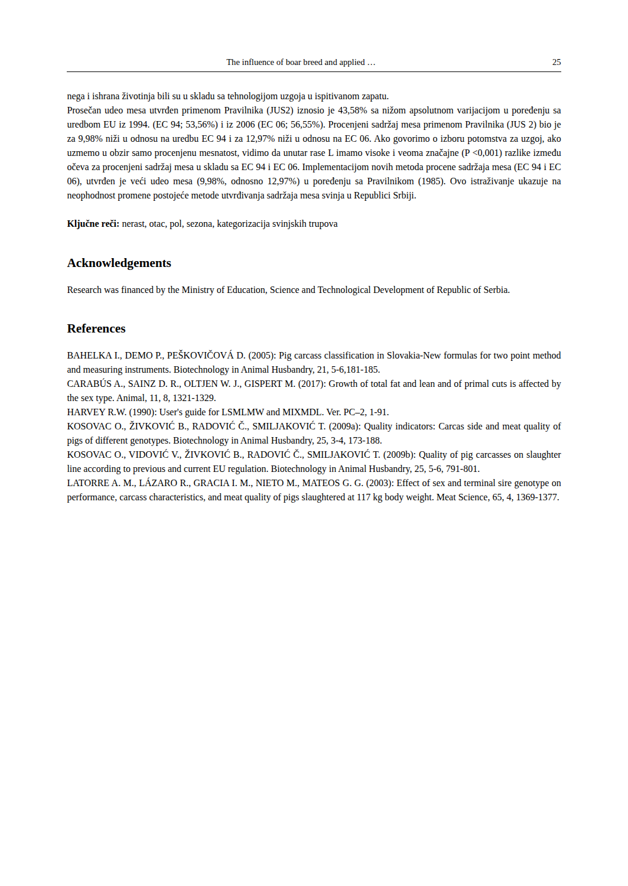The influence of boar breed and applied … 25
nega i ishrana životinja bili su u skladu sa tehnologijom uzgoja u ispitivanom zapatu.
Prosečan udeo mesa utvrđen primenom Pravilnika (JUS2) iznosio je 43,58% sa nižom apsolutnom varijacijom u poređenju sa uredbom EU iz 1994. (EC 94; 53,56%) i iz 2006 (EC 06; 56,55%). Procenjeni sadržaj mesa primenom Pravilnika (JUS 2) bio je za 9,98% niži u odnosu na uredbu EC 94 i za 12,97% niži u odnosu na EC 06. Ako govorimo o izboru potomstva za uzgoj, ako uzmemo u obzir samo procenjenu mesnatost, vidimo da unutar rase L imamo visoke i veoma značajne (P <0,001) razlike između očeva za procenjeni sadržaj mesa u skladu sa EC 94 i EC 06. Implementacijom novih metoda procene sadržaja mesa (EC 94 i EC 06), utvrđen je veći udeo mesa (9,98%, odnosno 12,97%) u poređenju sa Pravilnikom (1985). Ovo istraživanje ukazuje na neophodnost promene postojeće metode utvrđivanja sadržaja mesa svinja u Republici Srbiji.
Ključne reči: nerast, otac, pol, sezona, kategorizacija svinjskih trupova
Acknowledgements
Research was financed by the Ministry of Education, Science and Technological Development of Republic of Serbia.
References
BAHELKA I., DEMO P., PEŠKOVIČOVÁ D. (2005): Pig carcass classification in Slovakia-New formulas for two point method and measuring instruments. Biotechnology in Animal Husbandry, 21, 5-6,181-185.
CARABÚS A., SAINZ D. R., OLTJEN W. J., GISPERT M. (2017): Growth of total fat and lean and of primal cuts is affected by the sex type. Animal, 11, 8, 1321-1329.
HARVEY R.W. (1990): User's guide for LSMLMW and MIXMDL. Ver. PC–2, 1-91.
KOSOVAC O., ŽIVKOVIĆ B., RADOVIĆ Č., SMILJAKOVIĆ T. (2009a): Quality indicators: Carcas side and meat quality of pigs of different genotypes. Biotechnology in Animal Husbandry, 25, 3-4, 173-188.
KOSOVAC O., VIDOVIĆ V., ŽIVKOVIĆ B., RADOVIĆ Č., SMILJAKOVIĆ T. (2009b): Quality of pig carcasses on slaughter line according to previous and current EU regulation. Biotechnology in Animal Husbandry, 25, 5-6, 791-801.
LATORRE A. M., LÁZARO R., GRACIA I. M., NIETO M., MATEOS G. G. (2003): Effect of sex and terminal sire genotype on performance, carcass characteristics, and meat quality of pigs slaughtered at 117 kg body weight. Meat Science, 65, 4, 1369-1377.